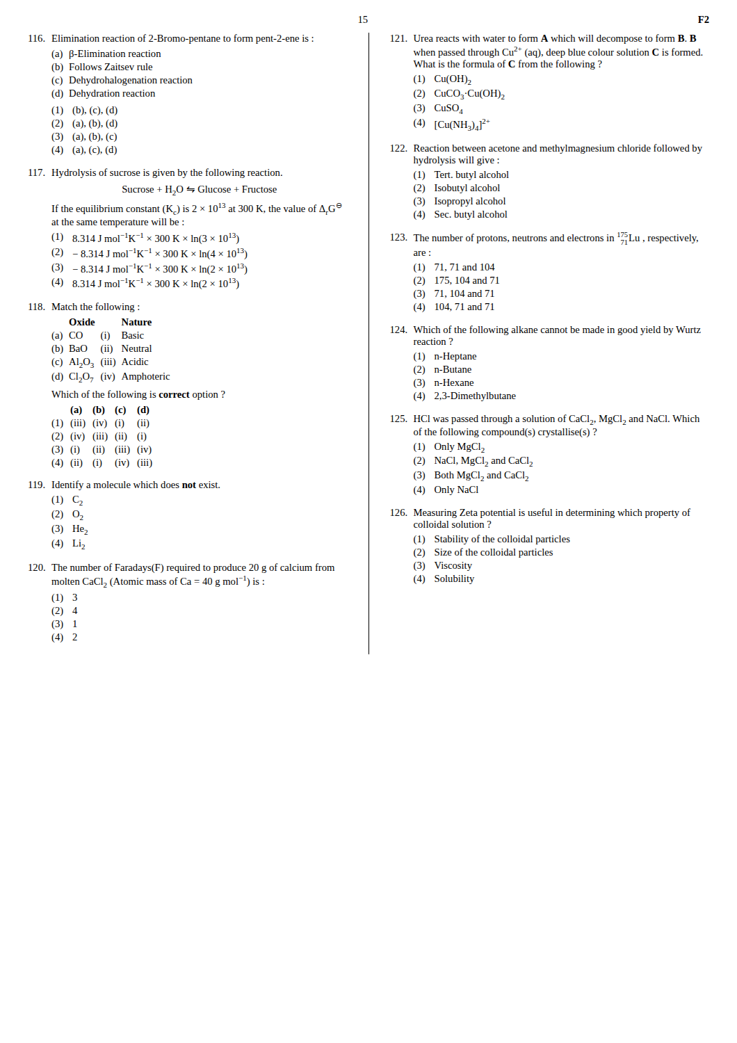15 F2
116.
Elimination reaction of 2-Bromo-pentane to form pent-2-ene is :
| (a) | β-Elimination reaction |
| (b) | Follows Zaitsev rule |
| (c) | Dehydrohalogenation reaction |
| (d) | Dehydration reaction |
(1)(b), (c), (d)
(2)(a), (b), (d)
(3)(a), (b), (c)
(4)(a), (c), (d)
117.
Hydrolysis of sucrose is given by the following reaction.
Sucrose + H2 O ⇋ Glucose + Fructose
If the equilibrium constant (Kc) is 2 × 1013 at 300 K, the value of Δr G⊖ at the same temperature will be :
(1) 8.314 J mol−1 K−1 × 300 K × ln(3 × 1013)
(2)− 8.314 J mol−1 K−1 × 300 K × ln(4 × 1013)
(3)− 8.314 J mol−1 K−1 × 300 K × ln(2 × 1013)
(4) 8.314 J mol−1 K−1 × 300 K × ln(2 × 1013)
118.
Match the following :
| | Oxide | | Nature |
| --- | --- | --- | --- |
| (a) | CO | (i) | Basic |
| (b) | BaO | (ii) | Neutral |
| (c) | Al 2 O 3 | (iii) | Acidic |
| (d) | Cl 2 O 7 | (iv) | Amphoteric |
Which of the following is correct option ?
| | (a) | (b) | (c) | (d) |
| --- | --- | --- | --- | --- |
| (1) | (iii) | (iv) | (i) | (ii) |
| (2) | (iv) | (iii) | (ii) | (i) |
| (3) | (i) | (ii) | (iii) | (iv) |
| (4) | (ii) | (i) | (iv) | (iii) |
119.
Identify a molecule which does not exist.
(1) C2
(2) O2
(3) He2
(4) Li2
120.
The number of Faradays(F) required to produce 20 g of calcium from molten CaCl2 (Atomic mass of Ca = 40 g mol−1) is :
(1) 3
(2) 4
(3) 1
(4) 2
121.
Urea reacts with water to form A which will decompose to form B. B when passed through Cu2+ (aq), deep blue colour solution C is formed. What is the formula of C from the following ?
(1) Cu(OH)2
(2) CuCO3·Cu(OH)2
(3) CuSO4
(4)[Cu(NH3)4]2+
122.
Reaction between acetone and methylmagnesium chloride followed by hydrolysis will give :
(1) Tert. butyl alcohol
(2) Isobutyl alcohol
(3) Isopropyl alcohol
(4) Sec. butyl alcohol
123.
The number of protons, neutrons and electrons in 17571 Lu , respectively, are :
(1) 71, 71 and 104
(2) 175, 104 and 71
(3) 71, 104 and 71
(4) 104, 71 and 71
124.
Which of the following alkane cannot be made in good yield by Wurtz reaction ?
(1) n-Heptane
(2) n-Butane
(3) n-Hexane
(4) 2,3-Dimethylbutane
125.
HCl was passed through a solution of CaCl2, MgCl2 and NaCl. Which of the following compound(s) crystallise(s) ?
(1) Only MgCl2
(2) NaCl, MgCl2 and CaCl2
(3) Both MgCl2 and CaCl2
(4) Only NaCl
126.
Measuring Zeta potential is useful in determining which property of colloidal solution ?
(1) Stability of the colloidal particles
(2) Size of the colloidal particles
(3) Viscosity
(4) Solubility